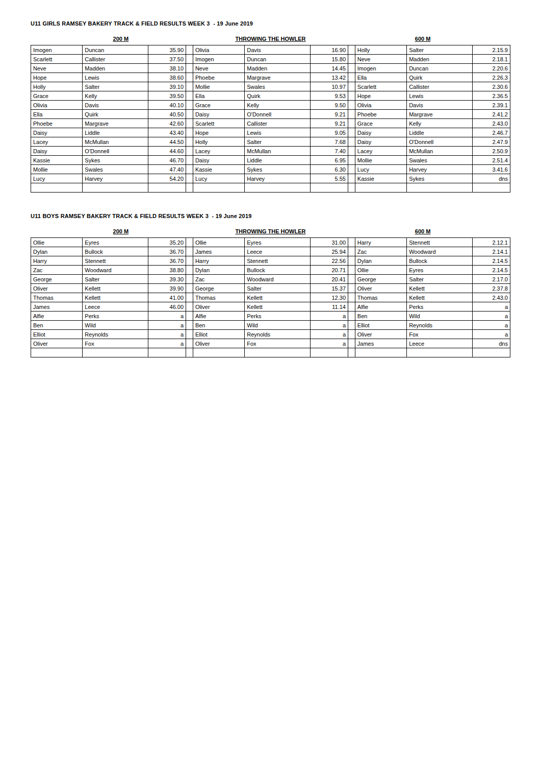U11 GIRLS RAMSEY BAKERY TRACK & FIELD RESULTS WEEK 3 - 19 June 2019
200 M
THROWING THE HOWLER
600 M
| Imogen | Duncan | 35.90 | | Olivia | Davis | 16.90 | | Holly | Salter | 2.15.9 |
| Scarlett | Callister | 37.50 | | Imogen | Duncan | 15.80 | | Neve | Madden | 2.18.1 |
| Neve | Madden | 38.10 | | Neve | Madden | 14.45 | | Imogen | Duncan | 2.20.6 |
| Hope | Lewis | 38.60 | | Phoebe | Margrave | 13.42 | | Ella | Quirk | 2.26.3 |
| Holly | Salter | 39.10 | | Mollie | Swales | 10.97 | | Scarlett | Callister | 2.30.6 |
| Grace | Kelly | 39.50 | | Ella | Quirk | 9.53 | | Hope | Lewis | 2.36.5 |
| Olivia | Davis | 40.10 | | Grace | Kelly | 9.50 | | Olivia | Davis | 2.39.1 |
| Ella | Quirk | 40.50 | | Daisy | O'Donnell | 9.21 | | Phoebe | Margrave | 2.41.2 |
| Phoebe | Margrave | 42.60 | | Scarlett | Callister | 9.21 | | Grace | Kelly | 2.43.0 |
| Daisy | Liddle | 43.40 | | Hope | Lewis | 9.05 | | Daisy | Liddle | 2.46.7 |
| Lacey | McMullan | 44.50 | | Holly | Salter | 7.68 | | Daisy | O'Donnell | 2.47.9 |
| Daisy | O'Donnell | 44.60 | | Lacey | McMullan | 7.40 | | Lacey | McMullan | 2.50.9 |
| Kassie | Sykes | 46.70 | | Daisy | Liddle | 6.95 | | Mollie | Swales | 2.51.4 |
| Mollie | Swales | 47.40 | | Kassie | Sykes | 6.30 | | Lucy | Harvey | 3.41.6 |
| Lucy | Harvey | 54.20 | | Lucy | Harvey | 5.55 | | Kassie | Sykes | dns |
U11 BOYS RAMSEY BAKERY TRACK & FIELD RESULTS WEEK 3 - 19 June 2019
200 M
THROWING THE HOWLER
600 M
| Ollie | Eyres | 35.20 | | Ollie | Eyres | 31.00 | | Harry | Stennett | 2.12.1 |
| Dylan | Bullock | 36.70 | | James | Leece | 25.94 | | Zac | Woodward | 2.14.1 |
| Harry | Stennett | 36.70 | | Harry | Stennett | 22.56 | | Dylan | Bullock | 2.14.5 |
| Zac | Woodward | 38.80 | | Dylan | Bullock | 20.71 | | Ollie | Eyres | 2.14.5 |
| George | Salter | 39.30 | | Zac | Woodward | 20.41 | | George | Salter | 2.17.0 |
| Oliver | Kellett | 39.90 | | George | Salter | 15.37 | | Oliver | Kellett | 2.37.8 |
| Thomas | Kellett | 41.00 | | Thomas | Kellett | 12.30 | | Thomas | Kellett | 2.43.0 |
| James | Leece | 46.00 | | Oliver | Kellett | 11.14 | | Alfie | Perks | a |
| Alfie | Perks | a | | Alfie | Perks | a | | Ben | Wild | a |
| Ben | Wild | a | | Ben | Wild | a | | Elliot | Reynolds | a |
| Elliot | Reynolds | a | | Elliot | Reynolds | a | | Oliver | Fox | a |
| Oliver | Fox | a | | Oliver | Fox | a | | James | Leece | dns |